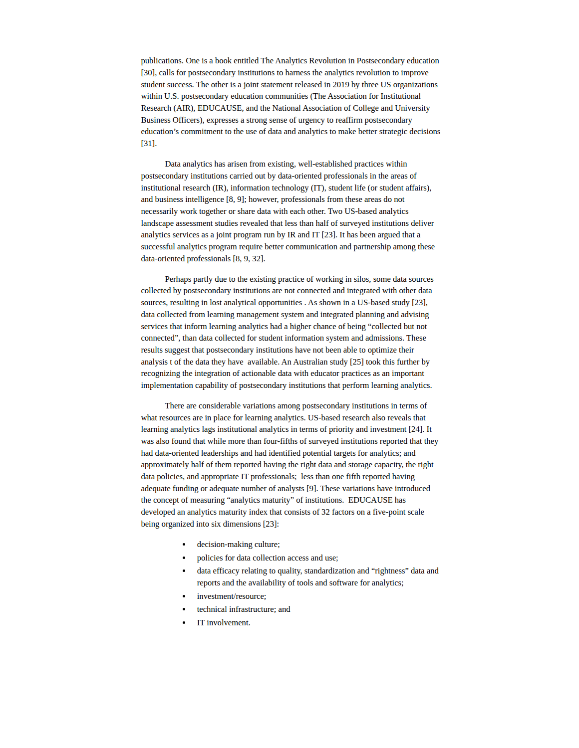publications. One is a book entitled The Analytics Revolution in Postsecondary education [30], calls for postsecondary institutions to harness the analytics revolution to improve student success. The other is a joint statement released in 2019 by three US organizations within U.S. postsecondary education communities (The Association for Institutional Research (AIR), EDUCAUSE, and the National Association of College and University Business Officers), expresses a strong sense of urgency to reaffirm postsecondary education’s commitment to the use of data and analytics to make better strategic decisions [31].
Data analytics has arisen from existing, well-established practices within postsecondary institutions carried out by data-oriented professionals in the areas of institutional research (IR), information technology (IT), student life (or student affairs), and business intelligence [8, 9]; however, professionals from these areas do not necessarily work together or share data with each other. Two US-based analytics landscape assessment studies revealed that less than half of surveyed institutions deliver analytics services as a joint program run by IR and IT [23]. It has been argued that a successful analytics program require better communication and partnership among these data-oriented professionals [8, 9, 32].
Perhaps partly due to the existing practice of working in silos, some data sources collected by postsecondary institutions are not connected and integrated with other data sources, resulting in lost analytical opportunities . As shown in a US-based study [23], data collected from learning management system and integrated planning and advising services that inform learning analytics had a higher chance of being “collected but not connected”, than data collected for student information system and admissions. These results suggest that postsecondary institutions have not been able to optimize their analysis t of the data they have available. An Australian study [25] took this further by recognizing the integration of actionable data with educator practices as an important implementation capability of postsecondary institutions that perform learning analytics.
There are considerable variations among postsecondary institutions in terms of what resources are in place for learning analytics. US-based research also reveals that learning analytics lags institutional analytics in terms of priority and investment [24]. It was also found that while more than four-fifths of surveyed institutions reported that they had data-oriented leaderships and had identified potential targets for analytics; and approximately half of them reported having the right data and storage capacity, the right data policies, and appropriate IT professionals; less than one fifth reported having adequate funding or adequate number of analysts [9]. These variations have introduced the concept of measuring “analytics maturity” of institutions. EDUCAUSE has developed an analytics maturity index that consists of 32 factors on a five-point scale being organized into six dimensions [23]:
decision-making culture;
policies for data collection access and use;
data efficacy relating to quality, standardization and “rightness” data and reports and the availability of tools and software for analytics;
investment/resource;
technical infrastructure; and
IT involvement.